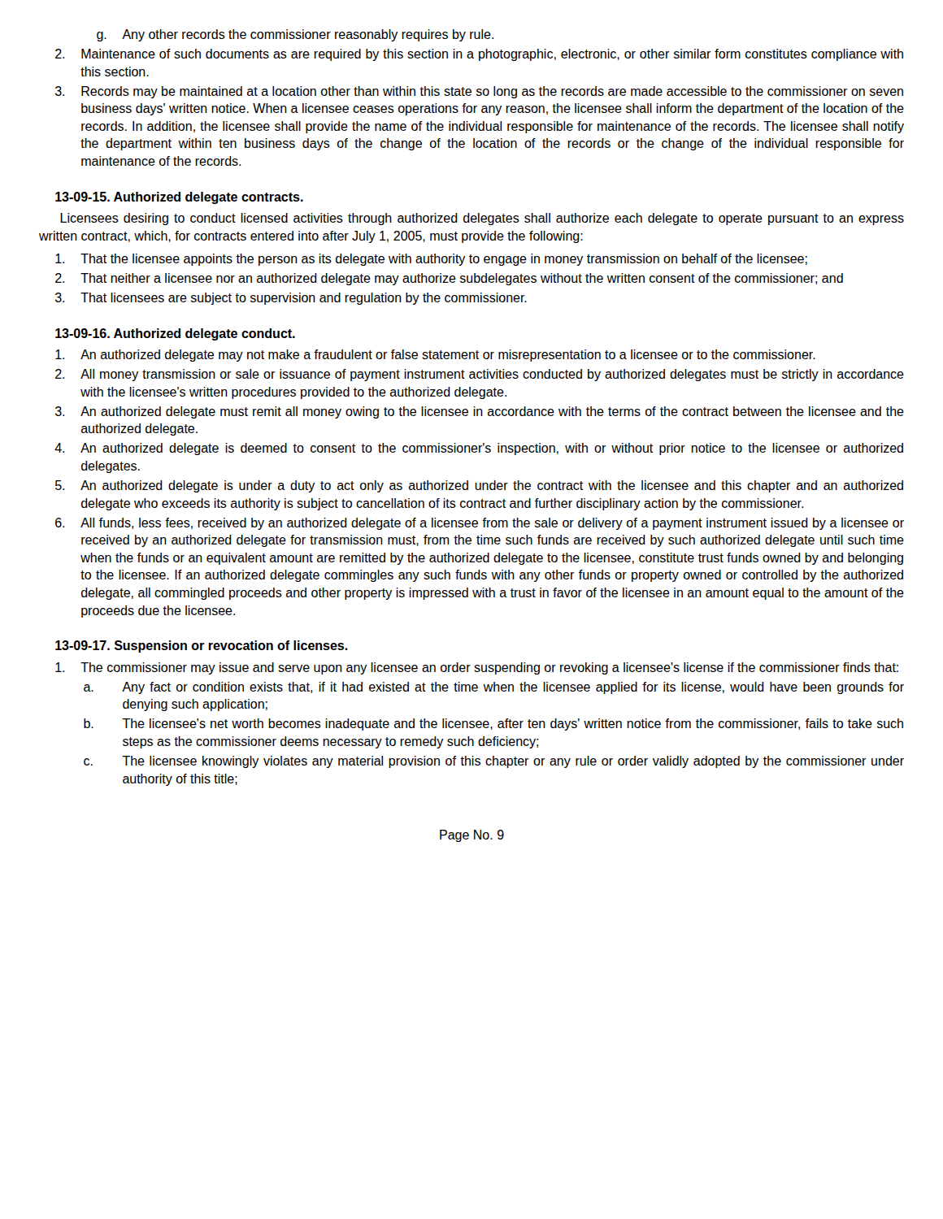g. Any other records the commissioner reasonably requires by rule.
2. Maintenance of such documents as are required by this section in a photographic, electronic, or other similar form constitutes compliance with this section.
3. Records may be maintained at a location other than within this state so long as the records are made accessible to the commissioner on seven business days' written notice. When a licensee ceases operations for any reason, the licensee shall inform the department of the location of the records. In addition, the licensee shall provide the name of the individual responsible for maintenance of the records. The licensee shall notify the department within ten business days of the change of the location of the records or the change of the individual responsible for maintenance of the records.
13-09-15. Authorized delegate contracts.
Licensees desiring to conduct licensed activities through authorized delegates shall authorize each delegate to operate pursuant to an express written contract, which, for contracts entered into after July 1, 2005, must provide the following:
1. That the licensee appoints the person as its delegate with authority to engage in money transmission on behalf of the licensee;
2. That neither a licensee nor an authorized delegate may authorize subdelegates without the written consent of the commissioner; and
3. That licensees are subject to supervision and regulation by the commissioner.
13-09-16. Authorized delegate conduct.
1. An authorized delegate may not make a fraudulent or false statement or misrepresentation to a licensee or to the commissioner.
2. All money transmission or sale or issuance of payment instrument activities conducted by authorized delegates must be strictly in accordance with the licensee's written procedures provided to the authorized delegate.
3. An authorized delegate must remit all money owing to the licensee in accordance with the terms of the contract between the licensee and the authorized delegate.
4. An authorized delegate is deemed to consent to the commissioner's inspection, with or without prior notice to the licensee or authorized delegates.
5. An authorized delegate is under a duty to act only as authorized under the contract with the licensee and this chapter and an authorized delegate who exceeds its authority is subject to cancellation of its contract and further disciplinary action by the commissioner.
6. All funds, less fees, received by an authorized delegate of a licensee from the sale or delivery of a payment instrument issued by a licensee or received by an authorized delegate for transmission must, from the time such funds are received by such authorized delegate until such time when the funds or an equivalent amount are remitted by the authorized delegate to the licensee, constitute trust funds owned by and belonging to the licensee. If an authorized delegate commingles any such funds with any other funds or property owned or controlled by the authorized delegate, all commingled proceeds and other property is impressed with a trust in favor of the licensee in an amount equal to the amount of the proceeds due the licensee.
13-09-17. Suspension or revocation of licenses.
1. The commissioner may issue and serve upon any licensee an order suspending or revoking a licensee's license if the commissioner finds that:
a. Any fact or condition exists that, if it had existed at the time when the licensee applied for its license, would have been grounds for denying such application;
b. The licensee's net worth becomes inadequate and the licensee, after ten days' written notice from the commissioner, fails to take such steps as the commissioner deems necessary to remedy such deficiency;
c. The licensee knowingly violates any material provision of this chapter or any rule or order validly adopted by the commissioner under authority of this title;
Page No. 9